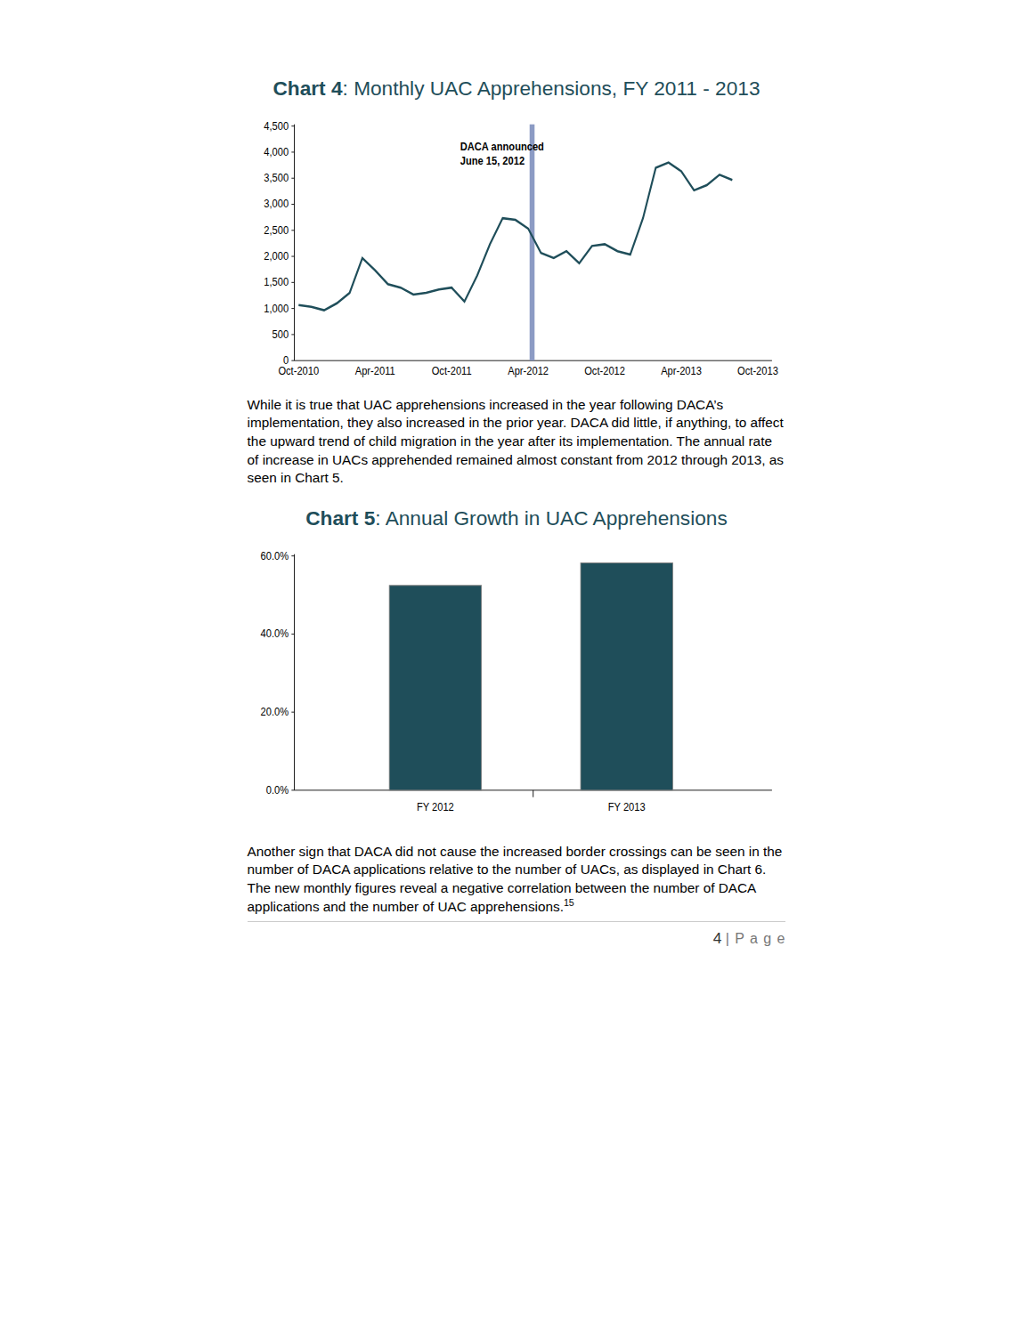Chart 4: Monthly UAC Apprehensions, FY 2011 - 2013
4,500 4,000 3,500 3,000 2,500 2,000 1,500 1,000 500 0 DACA announced June 15, 2012 Oct-2010 Apr-2011 Oct-2011 Apr-2012 Oct-2012 Apr-2013 Oct-2013
While it is true that UAC apprehensions increased in the year following DACA’s implementation, they also increased in the prior year. DACA did little, if anything, to affect the upward trend of child migration in the year after its implementation. The annual rate of increase in UACs apprehended remained almost constant from 2012 through 2013, as seen in Chart 5.
Chart 5: Annual Growth in UAC Apprehensions
60.0% 40.0% 20.0% 0.0% FY 2012 FY 2013
Another sign that DACA did not cause the increased border crossings can be seen in the number of DACA applications relative to the number of UACs, as displayed in Chart 6. The new monthly figures reveal a negative correlation between the number of DACA applications and the number of UAC apprehensions.15
4 | P a g e